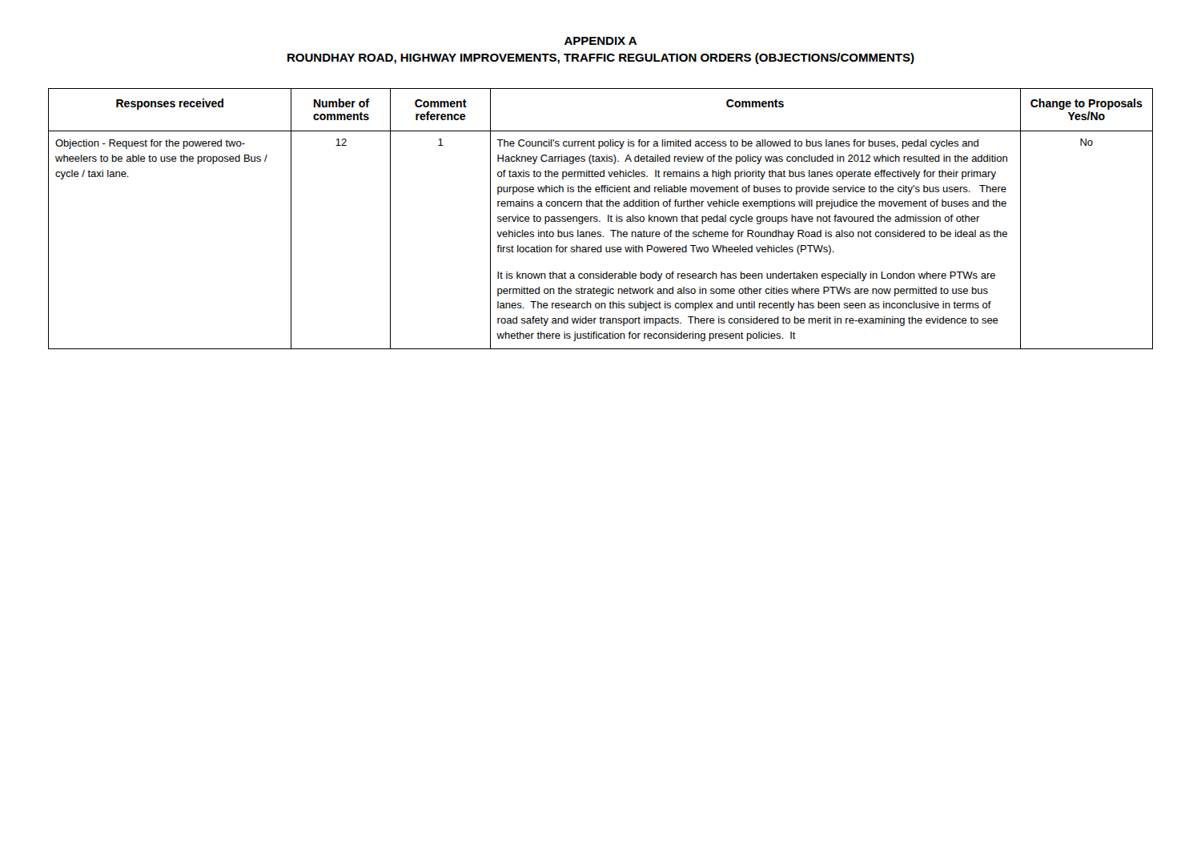APPENDIX A
ROUNDHAY ROAD, HIGHWAY IMPROVEMENTS, TRAFFIC REGULATION ORDERS (OBJECTIONS/COMMENTS)
| Responses received | Number of comments | Comment reference | Comments | Change to Proposals Yes/No |
| --- | --- | --- | --- | --- |
| Objection - Request for the powered two-wheelers to be able to use the proposed Bus / cycle / taxi lane. | 12 | 1 | The Council's current policy is for a limited access to be allowed to bus lanes for buses, pedal cycles and Hackney Carriages (taxis). A detailed review of the policy was concluded in 2012 which resulted in the addition of taxis to the permitted vehicles. It remains a high priority that bus lanes operate effectively for their primary purpose which is the efficient and reliable movement of buses to provide service to the city's bus users. There remains a concern that the addition of further vehicle exemptions will prejudice the movement of buses and the service to passengers. It is also known that pedal cycle groups have not favoured the admission of other vehicles into bus lanes. The nature of the scheme for Roundhay Road is also not considered to be ideal as the first location for shared use with Powered Two Wheeled vehicles (PTWs). It is known that a considerable body of research has been undertaken especially in London where PTWs are permitted on the strategic network and also in some other cities where PTWs are now permitted to use bus lanes. The research on this subject is complex and until recently has been seen as inconclusive in terms of road safety and wider transport impacts. There is considered to be merit in re-examining the evidence to see whether there is justification for reconsidering present policies. It | No |